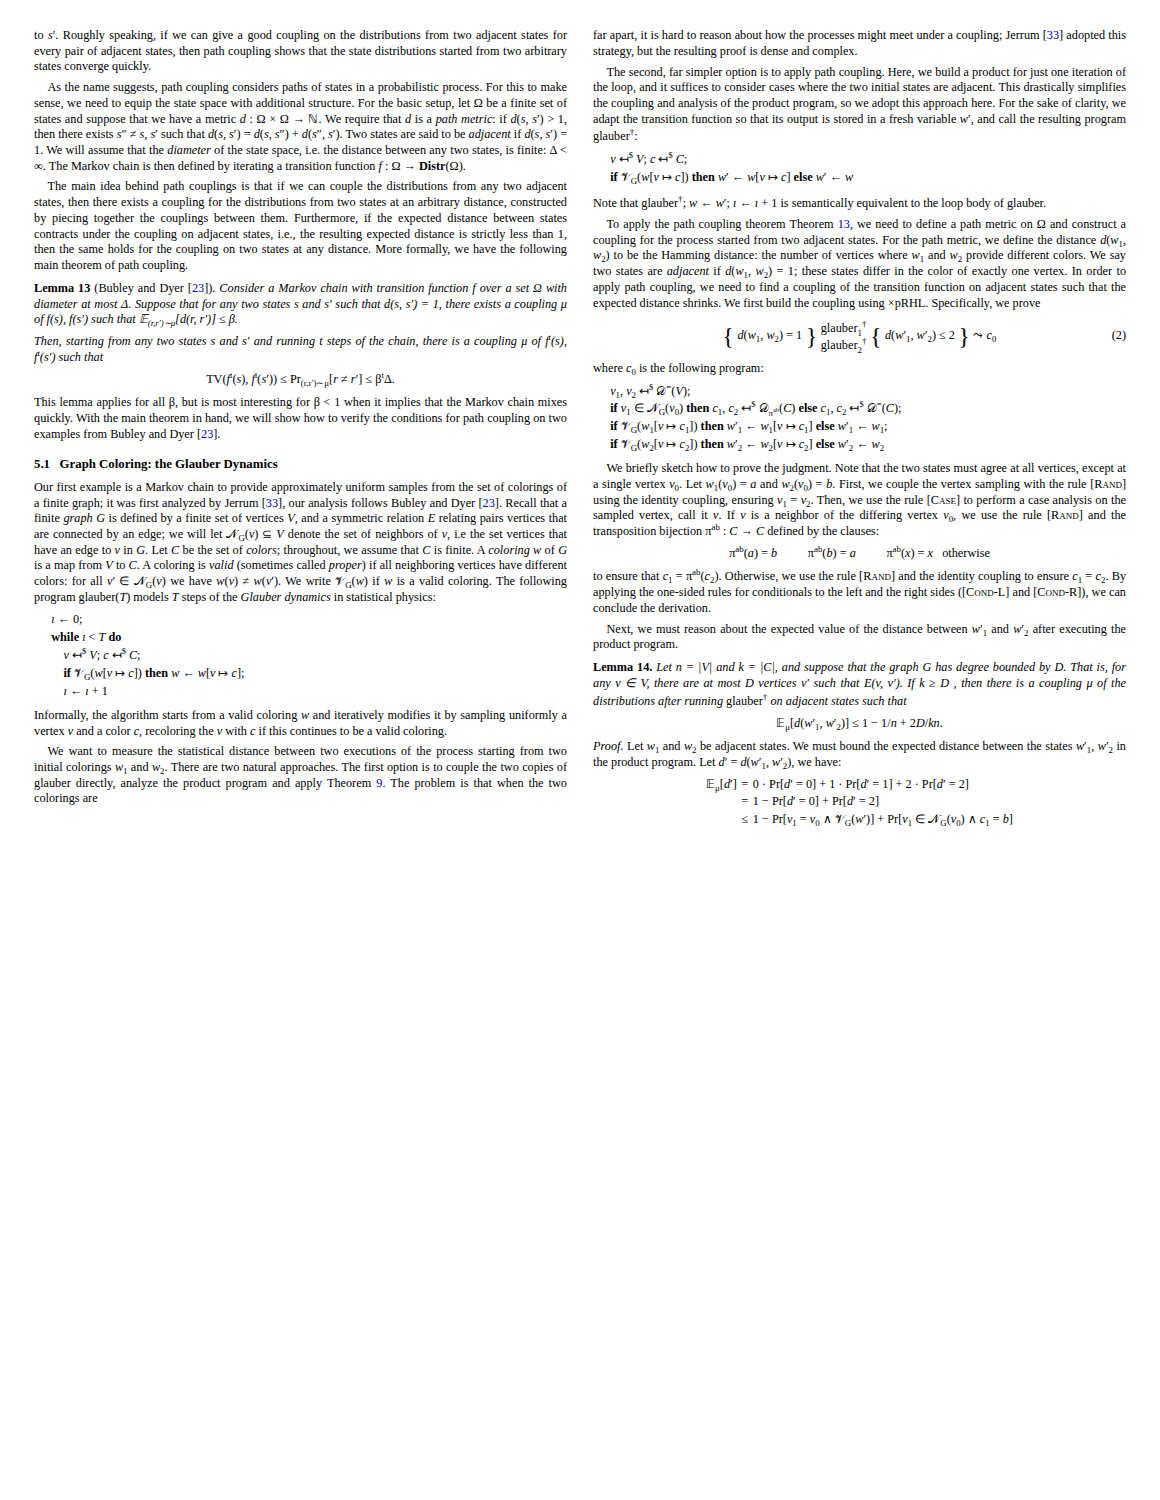to s′. Roughly speaking, if we can give a good coupling on the distributions from two adjacent states for every pair of adjacent states, then path coupling shows that the state distributions started from two arbitrary states converge quickly.
As the name suggests, path coupling considers paths of states in a probabilistic process. For this to make sense, we need to equip the state space with additional structure. For the basic setup, let Ω be a finite set of states and suppose that we have a metric d : Ω × Ω → ℕ. We require that d is a path metric: if d(s, s′) > 1, then there exists s″ ≠ s, s′ such that d(s, s′) = d(s, s″) + d(s″, s′). Two states are said to be adjacent if d(s, s′) = 1. We will assume that the diameter of the state space, i.e. the distance between any two states, is finite: Δ < ∞. The Markov chain is then defined by iterating a transition function f : Ω → Distr(Ω).
The main idea behind path couplings is that if we can couple the distributions from any two adjacent states, then there exists a coupling for the distributions from two states at an arbitrary distance, constructed by piecing together the couplings between them. Furthermore, if the expected distance between states contracts under the coupling on adjacent states, i.e., the resulting expected distance is strictly less than 1, then the same holds for the coupling on two states at any distance. More formally, we have the following main theorem of path coupling.
Lemma 13 (Bubley and Dyer [23]). Consider a Markov chain with transition function f over a set Ω with diameter at most Δ. Suppose that for any two states s and s′ such that d(s, s′) = 1, there exists a coupling μ of f(s), f(s′) such that 𝔼(r,r′)∼μ[d(r, r′)] ≤ β.
Then, starting from any two states s and s′ and running t steps of the chain, there is a coupling μ of ft(s), ft(s′) such that
TV(ft(s), ft(s′)) ≤ Pr(r,r′)∼μ[r ≠ r′] ≤ βtΔ.
This lemma applies for all β, but is most interesting for β < 1 when it implies that the Markov chain mixes quickly. With the main theorem in hand, we will show how to verify the conditions for path coupling on two examples from Bubley and Dyer [23].
5.1 Graph Coloring: the Glauber Dynamics
Our first example is a Markov chain to provide approximately uniform samples from the set of colorings of a finite graph; it was first analyzed by Jerrum [33], our analysis follows Bubley and Dyer [23]. Recall that a finite graph G is defined by a finite set of vertices V, and a symmetric relation E relating pairs vertices that are connected by an edge; we will let 𝒩G(v) ⊆ V denote the set of neighbors of v, i.e the set vertices that have an edge to v in G. Let C be the set of colors; throughout, we assume that C is finite. A coloring w of G is a map from V to C. A coloring is valid (sometimes called proper) if all neighboring vertices have different colors: for all v′ ∈ 𝒩G(v) we have w(v) ≠ w(v′). We write 𝒱G(w) if w is a valid coloring. The following program glauber(T) models T steps of the Glauber dynamics in statistical physics:
ı ← 0;
while ı < T do
v ↤$ V; c ↤$ C;
if 𝒱G(w[v ↦ c]) then w ← w[v ↦ c];
ı ← ı + 1
Informally, the algorithm starts from a valid coloring w and iteratively modifies it by sampling uniformly a vertex v and a color c, recoloring the v with c if this continues to be a valid coloring.
We want to measure the statistical distance between two executions of the process starting from two initial colorings w1 and w2. There are two natural approaches. The first option is to couple the two copies of glauber directly, analyze the product program and apply Theorem 9. The problem is that when the two colorings are
far apart, it is hard to reason about how the processes might meet under a coupling; Jerrum [33] adopted this strategy, but the resulting proof is dense and complex.
The second, far simpler option is to apply path coupling. Here, we build a product for just one iteration of the loop, and it suffices to consider cases where the two initial states are adjacent. This drastically simplifies the coupling and analysis of the product program, so we adopt this approach here. For the sake of clarity, we adapt the transition function so that its output is stored in a fresh variable w′, and call the resulting program glauber†:
v ↤$ V; c ↤$ C;
if 𝒱G(w[v ↦ c]) then w′ ← w[v ↦ c] else w′ ← w
Note that glauber†; w ← w′; ı ← ı + 1 is semantically equivalent to the loop body of glauber.
To apply the path coupling theorem Theorem 13, we need to define a path metric on Ω and construct a coupling for the process started from two adjacent states. For the path metric, we define the distance d(w1, w2) to be the Hamming distance: the number of vertices where w1 and w2 provide different colors. We say two states are adjacent if d(w1, w2) = 1; these states differ in the color of exactly one vertex. In order to apply path coupling, we need to find a coupling of the transition function on adjacent states such that the expected distance shrinks. We first build the coupling using ×pRHL. Specifically, we prove
| { | d ( w 1 , w 2 ) = 1 | } | glauber 1 † glauber 2 † | { | d ( w ′ 1 , w ′ 2 ) ≤ 2 | } | ⤳ c 0 |
(2)
where c0 is the following program:
v1, v2 ↤$ 𝒟=(V);
if v1 ∈ 𝒩G(v0) then c1, c2 ↤$ 𝒟πab(C) else c1, c2 ↤$ 𝒟=(C);
if 𝒱G(w1[v ↦ c1]) then w′1 ← w1[v ↦ c1] else w′1 ← w1;
if 𝒱G(w2[v ↦ c2]) then w′2 ← w2[v ↦ c2] else w′2 ← w2
We briefly sketch how to prove the judgment. Note that the two states must agree at all vertices, except at a single vertex v0. Let w1(v0) = a and w2(v0) = b. First, we couple the vertex sampling with the rule [Rand] using the identity coupling, ensuring v1 = v2. Then, we use the rule [Case] to perform a case analysis on the sampled vertex, call it v. If v is a neighbor of the differing vertex v0, we use the rule [Rand] and the transposition bijection πab : C → C defined by the clauses:
πab(a) = b πab(b) = a πab(x) = x otherwise
to ensure that c1 = πab(c2). Otherwise, we use the rule [Rand] and the identity coupling to ensure c1 = c2. By applying the one-sided rules for conditionals to the left and the right sides ([Cond-L] and [Cond-R]), we can conclude the derivation.
Next, we must reason about the expected value of the distance between w′1 and w′2 after executing the product program.
Lemma 14. Let n = |V| and k = |C|, and suppose that the graph G has degree bounded by D. That is, for any v ∈ V, there are at most D vertices v′ such that E(v, v′). If k ≥ D , then there is a coupling μ of the distributions after running glauber† on adjacent states such that
𝔼μ[d(w′1, w′2)] ≤ 1 − 1/n + 2D/kn.
Proof. Let w1 and w2 be adjacent states. We must bound the expected distance between the states w′1, w′2 in the product program. Let d′ = d(w′1, w′2), we have:
| 𝔼 μ [ d ′] | = | 0 · Pr[ d ′ = 0] + 1 · Pr[ d ′ = 1] + 2 · Pr[ d ′ = 2] |
| | = | 1 − Pr[ d ′ = 0] + Pr[ d ′ = 2] |
| | ≤ | 1 − Pr[ v 1 = v 0 ∧ 𝒱 G ( w ′)] + Pr[ v 1 ∈ 𝒩 G ( v 0 ) ∧ c 1 = b ] |